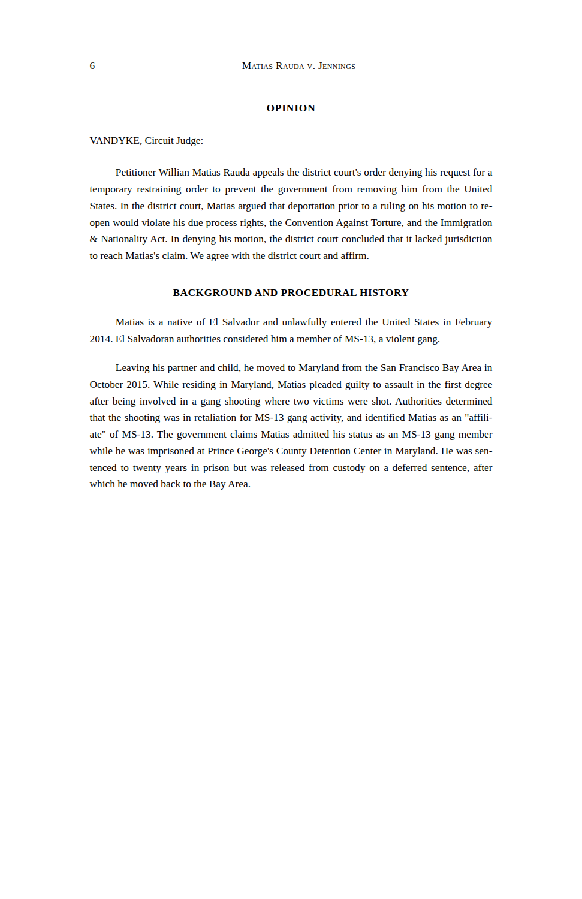6 Matias Rauda v. Jennings
OPINION
VANDYKE, Circuit Judge:
Petitioner Willian Matias Rauda appeals the district court's order denying his request for a temporary restraining order to prevent the government from removing him from the United States. In the district court, Matias argued that deportation prior to a ruling on his motion to reopen would violate his due process rights, the Convention Against Torture, and the Immigration & Nationality Act. In denying his motion, the district court concluded that it lacked jurisdiction to reach Matias's claim. We agree with the district court and affirm.
BACKGROUND AND PROCEDURAL HISTORY
Matias is a native of El Salvador and unlawfully entered the United States in February 2014. El Salvadoran authorities considered him a member of MS-13, a violent gang.
Leaving his partner and child, he moved to Maryland from the San Francisco Bay Area in October 2015. While residing in Maryland, Matias pleaded guilty to assault in the first degree after being involved in a gang shooting where two victims were shot. Authorities determined that the shooting was in retaliation for MS-13 gang activity, and identified Matias as an "affiliate" of MS-13. The government claims Matias admitted his status as an MS-13 gang member while he was imprisoned at Prince George's County Detention Center in Maryland. He was sentenced to twenty years in prison but was released from custody on a deferred sentence, after which he moved back to the Bay Area.